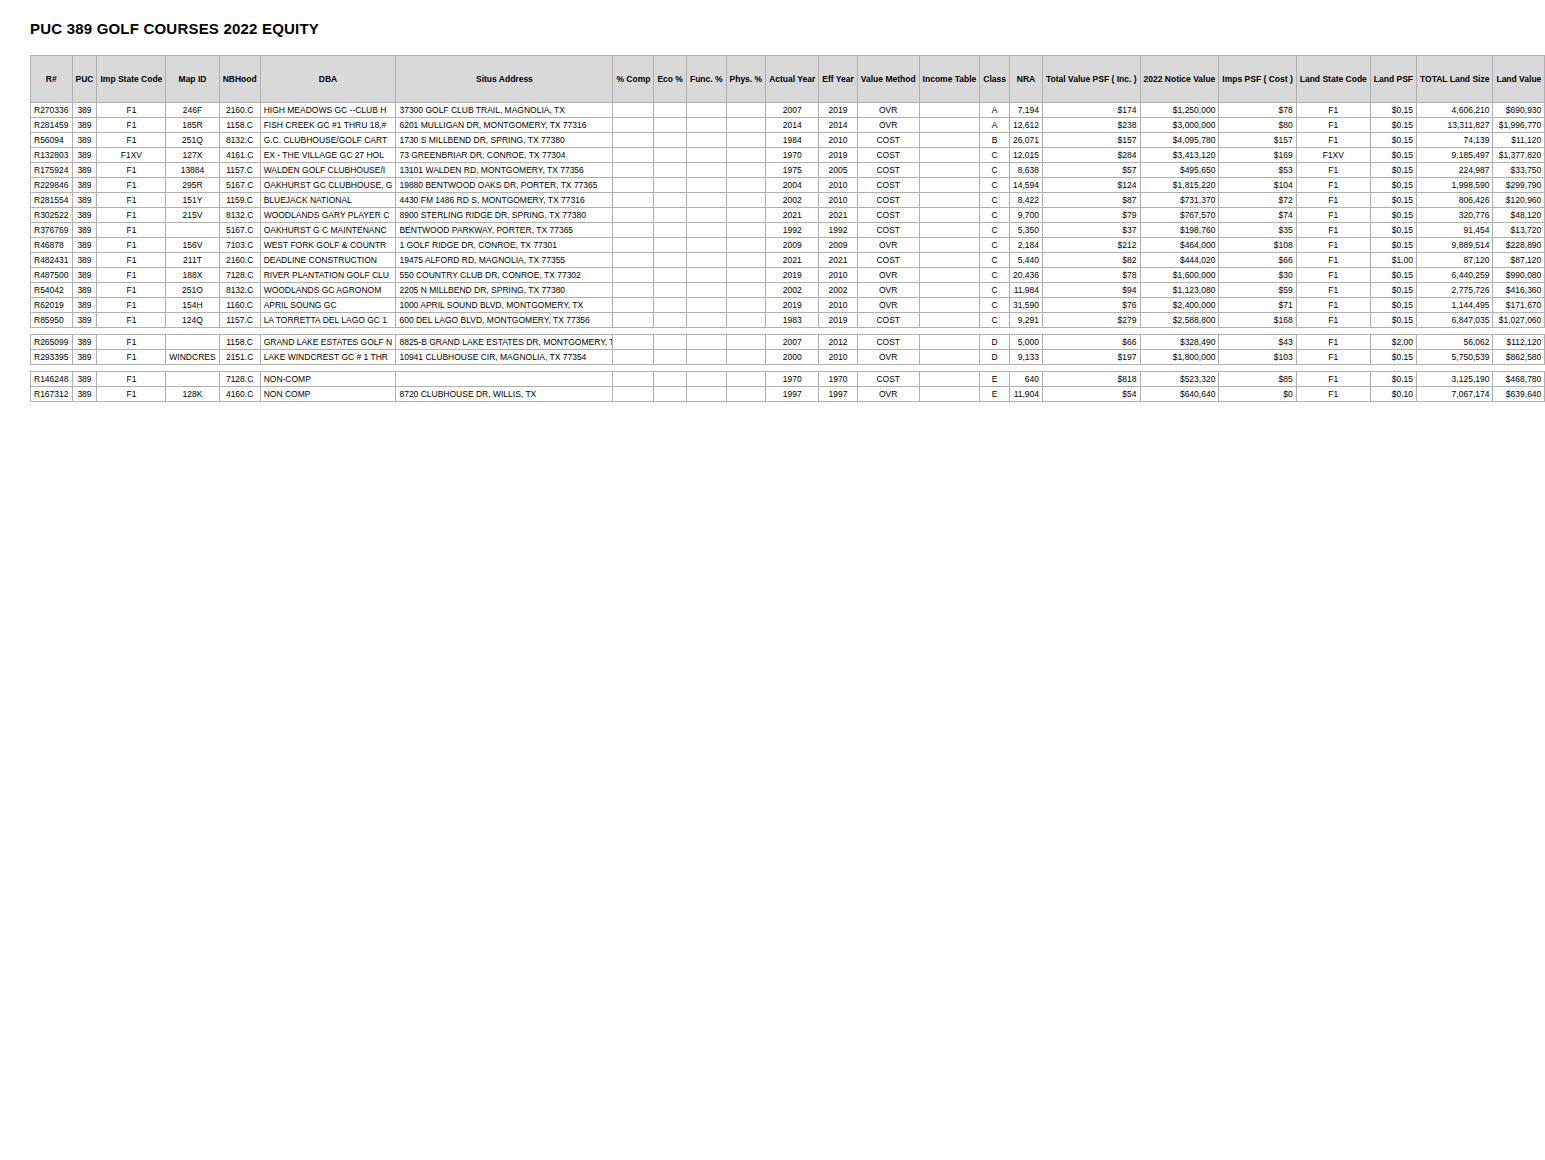PUC 389 GOLF COURSES 2022 EQUITY
| R# | PUC | Imp State Code | Map ID | NBHood | DBA | Situs Address | % Comp | Eco % | Func. % | Phys. % | Actual Year | Eff Year | Value Method | Income Table | Class | NRA | Total Value PSF ( Inc. ) | 2022 Notice Value | Imps PSF ( Cost ) | Land State Code | Land PSF | TOTAL Land Size | Land Value |
| --- | --- | --- | --- | --- | --- | --- | --- | --- | --- | --- | --- | --- | --- | --- | --- | --- | --- | --- | --- | --- | --- | --- | --- |
| R270336 | 389 | F1 | 246F | 2160.C | HIGH MEADOWS GC --CLUB H | 37300 GOLF CLUB TRAIL, MAGNOLIA, TX | | | | | 2007 | 2019 | OVR | | A | 7,194 | $174 | $1,250,000 | $78 | F1 | $0.15 | 4,606,210 | $690,930 |
| R281459 | 389 | F1 | 185R | 1158.C | FISH CREEK GC #1 THRU 18,# | 6201 MULLIGAN DR, MONTGOMERY, TX 77316 | | | | | 2014 | 2014 | OVR | | A | 12,612 | $238 | $3,000,000 | $80 | F1 | $0.15 | 13,311,827 | $1,996,770 |
| R56094 | 389 | F1 | 251Q | 8132.C | G.C. CLUBHOUSE/GOLF CART | 1730 S MILLBEND DR, SPRING, TX 77380 | | | | | 1984 | 2010 | COST | | B | 26,071 | $157 | $4,095,780 | $157 | F1 | $0.15 | 74,139 | $11,120 |
| R132803 | 389 | F1XV | 127X | 4161.C | EX - THE VILLAGE GC 27 HOL | 73 GREENBRIAR DR, CONROE, TX 77304 | | | | | 1970 | 2019 | COST | | C | 12,015 | $284 | $3,413,120 | $169 | F1XV | $0.15 | 9,185,497 | $1,377,820 |
| R175924 | 389 | F1 | 13884 | 1157.C | WALDEN GOLF CLUBHOUSE/I | 13101 WALDEN RD, MONTGOMERY, TX 77356 | | | | | 1975 | 2005 | COST | | C | 8,638 | $57 | $495,650 | $53 | F1 | $0.15 | 224,987 | $33,750 |
| R229846 | 389 | F1 | 295R | 5167.C | OAKHURST GC CLUBHOUSE, G | 19880 BENTWOOD OAKS DR, PORTER, TX 77365 | | | | | 2004 | 2010 | COST | | C | 14,594 | $124 | $1,815,220 | $104 | F1 | $0.15 | 1,998,590 | $299,790 |
| R281554 | 389 | F1 | 151Y | 1159.C | BLUEJACK NATIONAL | 4430 FM 1486 RD S, MONTGOMERY, TX 77316 | | | | | 2002 | 2010 | COST | | C | 8,422 | $87 | $731,370 | $72 | F1 | $0.15 | 806,426 | $120,960 |
| R302522 | 389 | F1 | 215V | 8132.C | WOODLANDS GARY PLAYER C | 8900 STERLING RIDGE DR, SPRING, TX 77380 | | | | | 2021 | 2021 | COST | | C | 9,700 | $79 | $767,570 | $74 | F1 | $0.15 | 320,776 | $48,120 |
| R376769 | 389 | F1 | | 5167.C | OAKHURST G C MAINTENANC | BENTWOOD PARKWAY, PORTER, TX 77365 | | | | | 1992 | 1992 | COST | | C | 5,350 | $37 | $198,760 | $35 | F1 | $0.15 | 91,454 | $13,720 |
| R46878 | 389 | F1 | 156V | 7103.C | WEST FORK GOLF & COUNTR | 1 GOLF RIDGE DR, CONROE, TX 77301 | | | | | 2009 | 2009 | OVR | | C | 2,184 | $212 | $464,000 | $108 | F1 | $0.15 | 9,889,514 | $228,890 |
| R482431 | 389 | F1 | 211T | 2160.C | DEADLINE CONSTRUCTION | 19475 ALFORD RD, MAGNOLIA, TX 77355 | | | | | 2021 | 2021 | COST | | C | 5,440 | $82 | $444,020 | $66 | F1 | $1.00 | 87,120 | $87,120 |
| R487500 | 389 | F1 | 188X | 7128.C | RIVER PLANTATION GOLF CLU | 550 COUNTRY CLUB DR, CONROE, TX 77302 | | | | | 2019 | 2010 | OVR | | C | 20,436 | $78 | $1,600,000 | $30 | F1 | $0.15 | 6,440,259 | $990,080 |
| R54042 | 389 | F1 | 251O | 8132.C | WOODLANDS GC AGRONOM | 2205 N MILLBEND DR, SPRING, TX 77380 | | | | | 2002 | 2002 | OVR | | C | 11,984 | $94 | $1,123,080 | $59 | F1 | $0.15 | 2,775,726 | $416,360 |
| R62019 | 389 | F1 | 154H | 1160.C | APRIL SOUNG GC | 1000 APRIL SOUND BLVD, MONTGOMERY, TX | | | | | 2019 | 2010 | OVR | | C | 31,590 | $76 | $2,400,000 | $71 | F1 | $0.15 | 1,144,495 | $171,670 |
| R85950 | 389 | F1 | 124Q | 1157.C | LA TORRETTA DEL LAGO GC 1 | 600 DEL LAGO BLVD, MONTGOMERY, TX 77356 | | | | | 1983 | 2019 | COST | | C | 9,291 | $279 | $2,588,800 | $168 | F1 | $0.15 | 6,847,035 | $1,027,060 |
| R265099 | 389 | F1 | | 1158.C | GRAND LAKE ESTATES GOLF N | 8825-B GRAND LAKE ESTATES DR, MONTGOMERY, TX 77 | | | | | 2007 | 2012 | COST | | D | 5,000 | $66 | $328,490 | $43 | F1 | $2.00 | 56,062 | $112,120 |
| R293395 | 389 | F1 | WINDCRES | 2151.C | LAKE WINDCREST GC # 1 THR | 10941 CLUBHOUSE CIR, MAGNOLIA, TX 77354 | | | | | 2000 | 2010 | OVR | | D | 9,133 | $197 | $1,800,000 | $103 | F1 | $0.15 | 5,750,539 | $862,580 |
| R146248 | 389 | F1 | | 7128.C | NON-COMP | | | | | | 1970 | 1970 | COST | | E | 640 | $818 | $523,320 | $85 | F1 | $0.15 | 3,125,190 | $468,780 |
| R167312 | 389 | F1 | 128K | 4160.C | NON COMP | 8720 CLUBHOUSE DR, WILLIS, TX | | | | | 1997 | 1997 | OVR | | E | 11,904 | $54 | $640,640 | $0 | F1 | $0.10 | 7,067,174 | $639,640 |